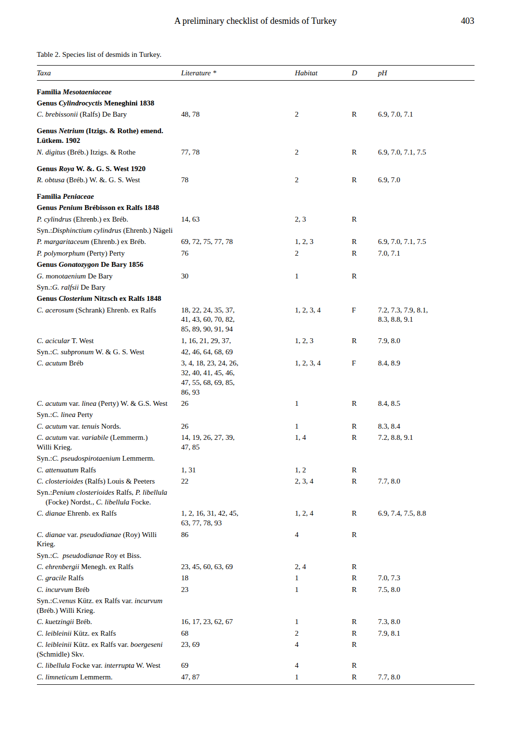A preliminary checklist of desmids of Turkey 403
Table 2. Species list of desmids in Turkey.
| Taxa | Literature * | Habitat | D | pH |
| --- | --- | --- | --- | --- |
| Familia Mesotaeniaceae | | | | |
| Genus Cylindrocyctis Meneghini 1838 | | | | |
| C. brebissonii (Ralfs) De Bary | 48, 78 | 2 | R | 6.9, 7.0, 7.1 |
| Genus Netrium (Itzigs. & Rothe) emend. Lütkem. 1902 | | | | |
| N. digitus (Bréb.) Itzigs. & Rothe | 77, 78 | 2 | R | 6.9, 7.0, 7.1, 7.5 |
| Genus Roya W. &. G. S. West 1920 | | | | |
| R. obtusa (Bréb.) W. &. G. S. West | 78 | 2 | R | 6.9, 7.0 |
| Familia Peniaceae | | | | |
| Genus Penium Brébisson ex Ralfs 1848 | | | | |
| P. cylindrus (Ehrenb.) ex Bréb. | 14, 63 | 2, 3 | R | |
| Syn.: Disphinctium cylindrus (Ehrenb.) Nägeli | | | | |
| P. margaritaceum (Ehrenb.) ex Bréb. | 69, 72, 75, 77, 78 | 1, 2, 3 | R | 6.9, 7.0, 7.1, 7.5 |
| P. polymorphum (Perty) Perty | 76 | 2 | R | 7.0, 7.1 |
| Genus Gonatozygon De Bary 1856 | | | | |
| G. monotaenium De Bary | 30 | 1 | R | |
| Syn.: G. ralfsii De Bary | | | | |
| Genus Closterium Nitzsch ex Ralfs 1848 | | | | |
| C. acerosum (Schrank) Ehrenb. ex Ralfs | 18, 22, 24, 35, 37, 41, 43, 60, 70, 82, 85, 89, 90, 91, 94 | 1, 2, 3, 4 | F | 7.2, 7.3, 7.9, 8.1, 8.3, 8.8, 9.1 |
| C. acicular T. West | 1, 16, 21, 29, 37, | 1, 2, 3 | R | 7.9, 8.0 |
| Syn.: C. subpronum W. & G. S. West | 42, 46, 64, 68, 69 | | | |
| C. acutum Bréb | 3, 4, 18, 23, 24, 26, 32, 40, 41, 45, 46, 47, 55, 68, 69, 85, 86, 93 | 1, 2, 3, 4 | F | 8.4, 8.9 |
| C. acutum var. linea (Perty) W. & G.S. West | 26 | 1 | R | 8.4, 8.5 |
| Syn.: C. linea Perty | | | | |
| C. acutum var. tenuis Nords. | 26 | 1 | R | 8.3, 8.4 |
| C. acutum var. variabile (Lemmerm.) Willi Krieg. | 14, 19, 26, 27, 39, 47, 85 | 1, 4 | R | 7.2, 8.8, 9.1 |
| Syn.: C. pseudospirotaenium Lemmerm. | | | | |
| C. attenuatum Ralfs | 1, 31 | 1, 2 | R | |
| C. closterioides (Ralfs) Louis & Peeters | 22 | 2, 3, 4 | R | 7.7, 8.0 |
| Syn.: Penium closterioides Ralfs, P. libellula (Focke) Nordst., C. libellula Focke. | | | | |
| C. dianae Ehrenb. ex Ralfs | 1, 2, 16, 31, 42, 45, 63, 77, 78, 93 | 1, 2, 4 | R | 6.9, 7.4, 7.5, 8.8 |
| C. dianae var. pseudodianae (Roy) Willi Krieg. | 86 | 4 | R | |
| Syn.: C. pseudodianae Roy et Biss. | | | | |
| C. ehrenbergii Menegh. ex Ralfs | 23, 45, 60, 63, 69 | 2, 4 | R | |
| C. gracile Ralfs | 18 | 1 | R | 7.0, 7.3 |
| C. incurvum Bréb | 23 | 1 | R | 7.5, 8.0 |
| Syn.: C.venus Kütz. ex Ralfs var. incurvum (Bréb.) Willi Krieg. | | | | |
| C. kuetzingii Bréb. | 16, 17, 23, 62, 67 | 1 | R | 7.3, 8.0 |
| C. leibleinii Kütz. ex Ralfs | 68 | 2 | R | 7.9, 8.1 |
| C. leibleinii Kütz. ex Ralfs var. boergeseni (Schmidle) Skv. | 23, 69 | 4 | R | |
| C. libellula Focke var. interrupta W. West | 69 | 4 | R | |
| C. limneticum Lemmerm. | 47, 87 | 1 | R | 7.7, 8.0 |